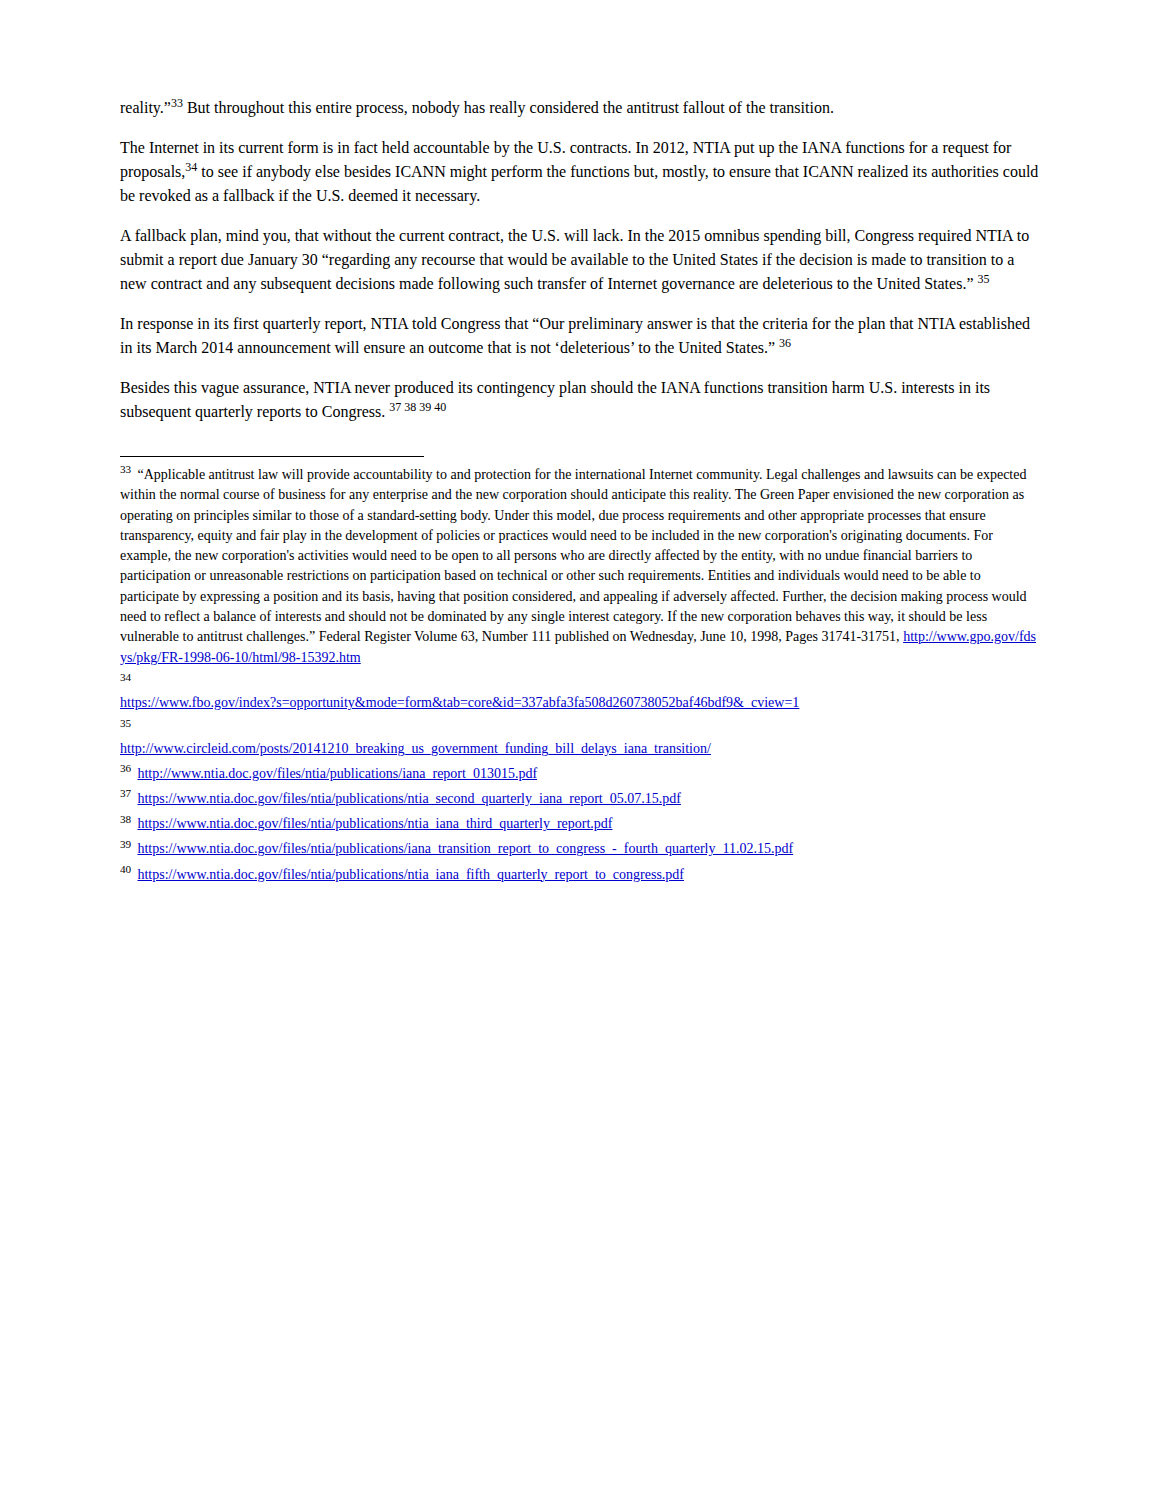reality.”33 But throughout this entire process, nobody has really considered the antitrust fallout of the transition.
The Internet in its current form is in fact held accountable by the U.S. contracts. In 2012, NTIA put up the IANA functions for a request for proposals,34 to see if anybody else besides ICANN might perform the functions but, mostly, to ensure that ICANN realized its authorities could be revoked as a fallback if the U.S. deemed it necessary.
A fallback plan, mind you, that without the current contract, the U.S. will lack. In the 2015 omnibus spending bill, Congress required NTIA to submit a report due January 30 “regarding any recourse that would be available to the United States if the decision is made to transition to a new contract and any subsequent decisions made following such transfer of Internet governance are deleterious to the United States.” 35
In response in its first quarterly report, NTIA told Congress that “Our preliminary answer is that the criteria for the plan that NTIA established in its March 2014 announcement will ensure an outcome that is not ‘deleterious’ to the United States.” 36
Besides this vague assurance, NTIA never produced its contingency plan should the IANA functions transition harm U.S. interests in its subsequent quarterly reports to Congress. 37 38 39 40
33 “Applicable antitrust law will provide accountability to and protection for the international Internet community. Legal challenges and lawsuits can be expected within the normal course of business for any enterprise and the new corporation should anticipate this reality. The Green Paper envisioned the new corporation as operating on principles similar to those of a standard-setting body. Under this model, due process requirements and other appropriate processes that ensure transparency, equity and fair play in the development of policies or practices would need to be included in the new corporation's originating documents. For example, the new corporation's activities would need to be open to all persons who are directly affected by the entity, with no undue financial barriers to participation or unreasonable restrictions on participation based on technical or other such requirements. Entities and individuals would need to be able to participate by expressing a position and its basis, having that position considered, and appealing if adversely affected. Further, the decision making process would need to reflect a balance of interests and should not be dominated by any single interest category. If the new corporation behaves this way, it should be less vulnerable to antitrust challenges.” Federal Register Volume 63, Number 111 published on Wednesday, June 10, 1998, Pages 31741-31751, http://www.gpo.gov/fdsys/pkg/FR-1998-06-10/html/98-15392.htm
34
https://www.fbo.gov/index?s=opportunity&mode=form&tab=core&id=337abfa3fa508d260738052baf46bdf9&_cview=1
35
http://www.circleid.com/posts/20141210_breaking_us_government_funding_bill_delays_iana_transition/
36 http://www.ntia.doc.gov/files/ntia/publications/iana_report_013015.pdf
37 https://www.ntia.doc.gov/files/ntia/publications/ntia_second_quarterly_iana_report_05.07.15.pdf
38 https://www.ntia.doc.gov/files/ntia/publications/ntia_iana_third_quarterly_report.pdf
39 https://www.ntia.doc.gov/files/ntia/publications/iana_transition_report_to_congress_-_fourth_quarterly_11.02.15.pdf
40 https://www.ntia.doc.gov/files/ntia/publications/ntia_iana_fifth_quarterly_report_to_congress.pdf